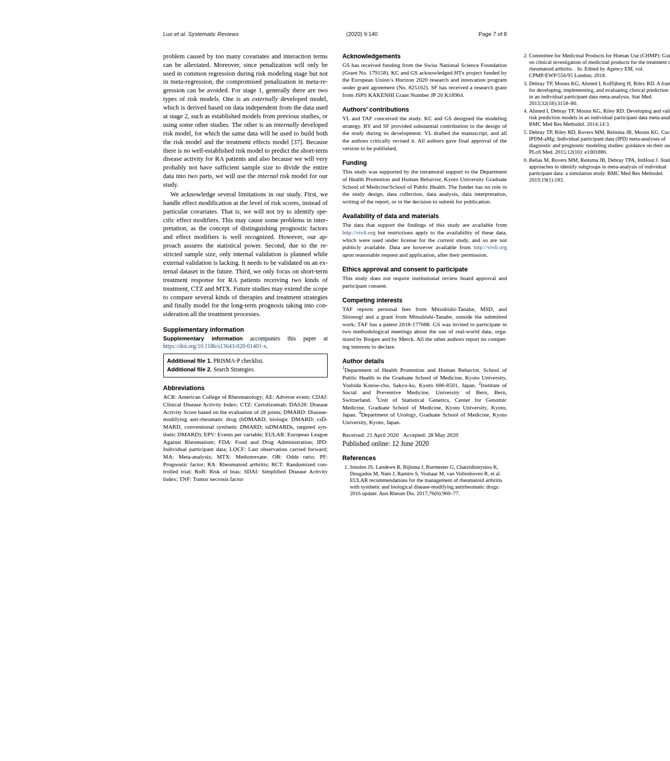Luo et al. Systematic Reviews
(2020) 9:140
Page 7 of 8
problem caused by too many covariates and interaction terms can be alleviated. Moreover, since penalization will only be used in common regression during risk modeling stage but not in meta-regression, the compromised penalization in meta-regression can be avoided. For stage 1, generally there are two types of risk models. One is an externally developed model, which is derived based on data independent from the data used at stage 2, such as established models from previous studies, or using some other studies. The other is an internally developed risk model, for which the same data will be used to build both the risk model and the treatment effects model [37]. Because there is no well-established risk model to predict the short-term disease activity for RA patients and also because we will very probably not have sufficient sample size to divide the entire data into two parts, we will use the internal risk model for our study.
We acknowledge several limitations in our study. First, we handle effect modification at the level of risk scores, instead of particular covariates. That is, we will not try to identify specific effect modifiers. This may cause some problems in interpretation, as the concept of distinguishing prognostic factors and effect modifiers is well recognized. However, our approach assures the statistical power. Second, due to the restricted sample size, only internal validation is planned while external validation is lacking. It needs to be validated on an external dataset in the future. Third, we only focus on short-term treatment response for RA patients receiving two kinds of treatment, CTZ and MTX. Future studies may extend the scope to compare several kinds of therapies and treatment strategies and finally model for the long-term prognosis taking into consideration all the treatment processes.
Supplementary information
Supplementary information accompanies this paper at https://doi.org/10.1186/s13643-020-01401-x.
Additional file 1. PRISMA-P checklist.
Additional file 2. Search Strategies.
Abbreviations
ACR: American College of Rheumatology; AE: Adverse event; CDAI: Clinical Disease Activity Index; CTZ: Certolizumab; DAS28: Disease Activity Score based on the evaluation of 28 joints; DMARD: Disease-modifying anti-rheumatic drug (bDMARD, biologic DMARD; csDMARD, conventional synthetic DMARD; tsDMARDs, targeted synthetic DMARD); EPV: Events per variable; EULAR: European League Against Rheumatism; FDA: Food and Drug Administration; IPD: Individual participant data; LOCF: Last observation carried forward; MA: Meta-analysis; MTX: Methotrexate; OR: Odds ratio; PF: Prognostic factor; RA: Rheumatoid arthritis; RCT: Randomized controlled trial; RoB: Risk of bias; SDAI: Simplified Disease Activity Index; TNF: Tumor necrosis factor
Acknowledgements
GS has received funding from the Swiss National Science Foundation (Grant No. 179158). KC and GS acknowledged HTx project funded by the European Union’s Horizon 2020 research and innovation program under grant agreement (No. 825162). SF has received a research grant from JSPS KAKENHI Grant Number JP 20 K18964.
Authors’ contributions
YL and TAF conceived the study. KC and GS designed the modeling strategy. RY and SF provided substantial contribution to the design of the study during its development. YL drafted the manuscript, and all the authors critically revised it. All authors gave final approval of the version to be published.
Funding
This study was supported by the intramural support to the Department of Health Promotion and Human Behavior, Kyoto University Graduate School of Medicine/School of Public Health. The funder has no role in the study design, data collection, data analysis, data interpretation, writing of the report, or in the decision to submit for publication.
Availability of data and materials
The data that support the findings of this study are available from http://vivli.org but restrictions apply to the availability of these data, which were used under license for the current study, and so are not publicly available. Data are however available from http://vivli.org upon reasonable request and application, after their permission.
Ethics approval and consent to participate
This study does not require institutional review board approval and participant consent.
Competing interests
TAF reports personal fees from Mitsubishi-Tanabe, MSD, and Shionogi and a grant from Mitsubishi-Tanabe, outside the submitted work; TAF has a patent 2018-177688. GS was invited to participate in two methodological meetings about the use of real-world data, organized by Biogen and by Merck. All the other authors report no competing interests to declare.
Author details
1Department of Health Promotion and Human Behavior, School of Public Health in the Graduate School of Medicine, Kyoto University, Yoshida Konoe-cho, Sakyo-ku, Kyoto 606-8501, Japan. 2Institute of Social and Preventive Medicine, University of Bern, Bern, Switzerland. 3Unit of Statistical Genetics, Center for Genomic Medicine, Graduate School of Medicine, Kyoto University, Kyoto, Japan. 4Department of Urology, Graduate School of Medicine, Kyoto University, Kyoto, Japan.
Received: 21 April 2020 Accepted: 28 May 2020
Published online: 12 June 2020
References
Smolen JS, Landewe R, Bijlsma J, Burmester G, Chatzidionysiou K, Dougados M, Nam J, Ramiro S, Voshaar M, van Vollenhoven R, et al. EULAR recommendations for the management of rheumatoid arthritis with synthetic and biological disease-modifying antirheumatic drugs: 2016 update. Ann Rheum Dis. 2017;76(6):960–77.
Committee for Medicinal Products for Human Use (CHMP): Guideline on clinical investigation of medicinal products for the treatment of rheumatoid arthritis. . In. Edited by Agency EM, vol. CPMP/EWP/556/95 London; 2018.
Debray TP, Moons KG, Ahmed I, Koffijberg H, Riley RD. A framework for developing, implementing, and evaluating clinical prediction models in an individual participant data meta-analysis. Stat Med. 2013;32(18):3158–80.
Ahmed I, Debray TP, Moons KG, Riley RD. Developing and validating risk prediction models in an individual participant data meta-analysis. BMC Med Res Methodol. 2014;14:3.
Debray TP, Riley RD, Rovers MM, Reitsma JB, Moons KG. Cochrane IPDM-aMg: Individual participant data (IPD) meta-analyses of diagnostic and prognostic modeling studies: guidance on their use. PLoS Med. 2015;12(10): e1001886.
Belias M, Rovers MM, Reitsma JB, Debray TPA, IntHout J. Statistical approaches to identify subgroups in meta-analysis of individual participant data: a simulation study. BMC Med Res Methodol. 2019;19(1):183.